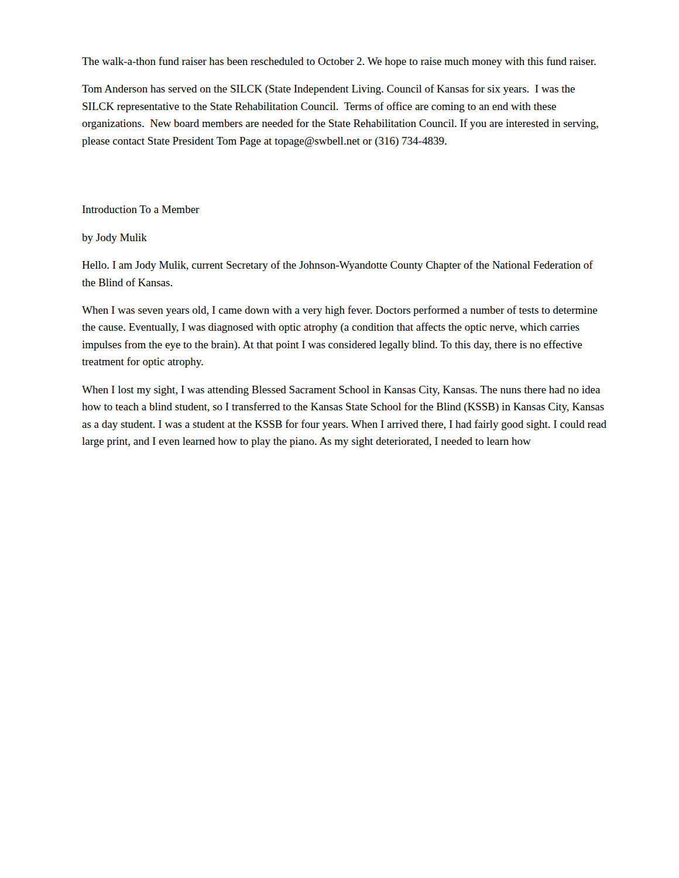The walk-a-thon fund raiser has been rescheduled to October 2. We hope to raise much money with this fund raiser.
Tom Anderson has served on the SILCK (State Independent Living. Council of Kansas for six years. I was the SILCK representative to the State Rehabilitation Council. Terms of office are coming to an end with these organizations. New board members are needed for the State Rehabilitation Council. If you are interested in serving, please contact State President Tom Page at topage@swbell.net or (316) 734-4839.
Introduction To a Member
by Jody Mulik
Hello. I am Jody Mulik, current Secretary of the Johnson-Wyandotte County Chapter of the National Federation of the Blind of Kansas.
When I was seven years old, I came down with a very high fever. Doctors performed a number of tests to determine the cause. Eventually, I was diagnosed with optic atrophy (a condition that affects the optic nerve, which carries impulses from the eye to the brain). At that point I was considered legally blind. To this day, there is no effective treatment for optic atrophy.
When I lost my sight, I was attending Blessed Sacrament School in Kansas City, Kansas. The nuns there had no idea how to teach a blind student, so I transferred to the Kansas State School for the Blind (KSSB) in Kansas City, Kansas as a day student. I was a student at the KSSB for four years. When I arrived there, I had fairly good sight. I could read large print, and I even learned how to play the piano. As my sight deteriorated, I needed to learn how